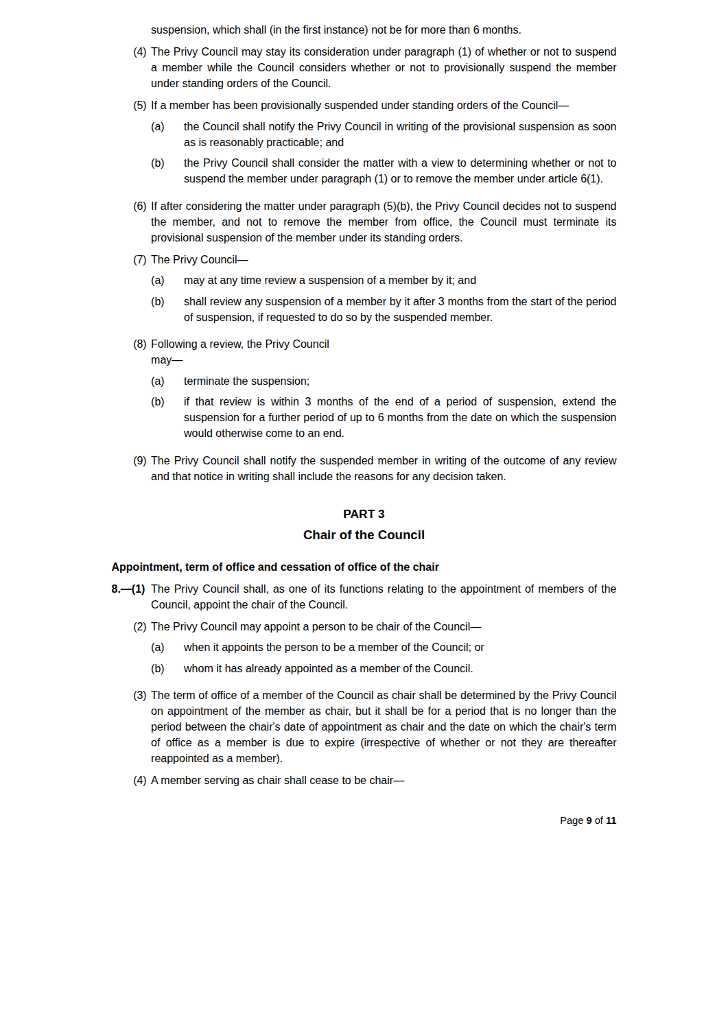suspension, which shall (in the first instance) not be for more than 6 months.
(4) The Privy Council may stay its consideration under paragraph (1) of whether or not to suspend a member while the Council considers whether or not to provisionally suspend the member under standing orders of the Council.
(5) If a member has been provisionally suspended under standing orders of the Council—
(a) the Council shall notify the Privy Council in writing of the provisional suspension as soon as is reasonably practicable; and
(b) the Privy Council shall consider the matter with a view to determining whether or not to suspend the member under paragraph (1) or to remove the member under article 6(1).
(6) If after considering the matter under paragraph (5)(b), the Privy Council decides not to suspend the member, and not to remove the member from office, the Council must terminate its provisional suspension of the member under its standing orders.
(7) The Privy Council—
(a) may at any time review a suspension of a member by it; and
(b) shall review any suspension of a member by it after 3 months from the start of the period of suspension, if requested to do so by the suspended member.
(8) Following a review, the Privy Council
may—
(a) terminate the suspension;
(b) if that review is within 3 months of the end of a period of suspension, extend the suspension for a further period of up to 6 months from the date on which the suspension would otherwise come to an end.
(9) The Privy Council shall notify the suspended member in writing of the outcome of any review and that notice in writing shall include the reasons for any decision taken.
PART 3
Chair of the Council
Appointment, term of office and cessation of office of the chair
8.—(1) The Privy Council shall, as one of its functions relating to the appointment of members of the Council, appoint the chair of the Council.
(2) The Privy Council may appoint a person to be chair of the Council—
(a) when it appoints the person to be a member of the Council; or
(b) whom it has already appointed as a member of the Council.
(3) The term of office of a member of the Council as chair shall be determined by the Privy Council on appointment of the member as chair, but it shall be for a period that is no longer than the period between the chair's date of appointment as chair and the date on which the chair's term of office as a member is due to expire (irrespective of whether or not they are thereafter reappointed as a member).
(4) A member serving as chair shall cease to be chair—
Page 9 of 11